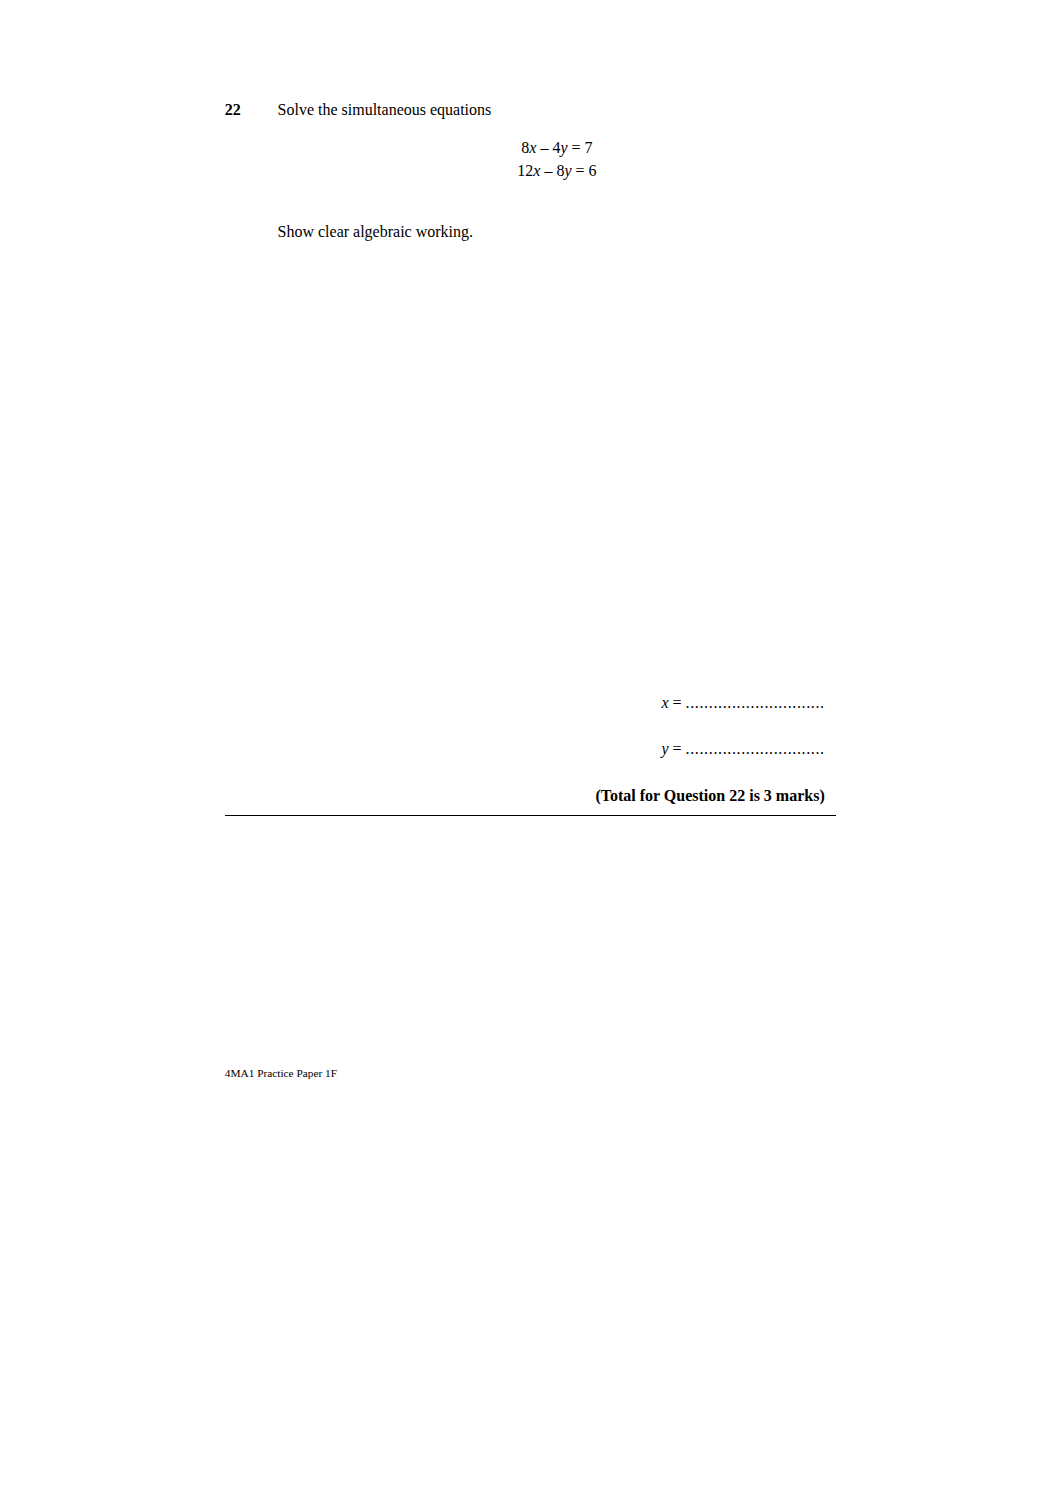22
Solve the simultaneous equations
8x – 4y = 7 12x – 8y = 6
Show clear algebraic working.
x = ..............................
y = ..............................
(Total for Question 22 is 3 marks)
4MA1 Practice Paper 1F